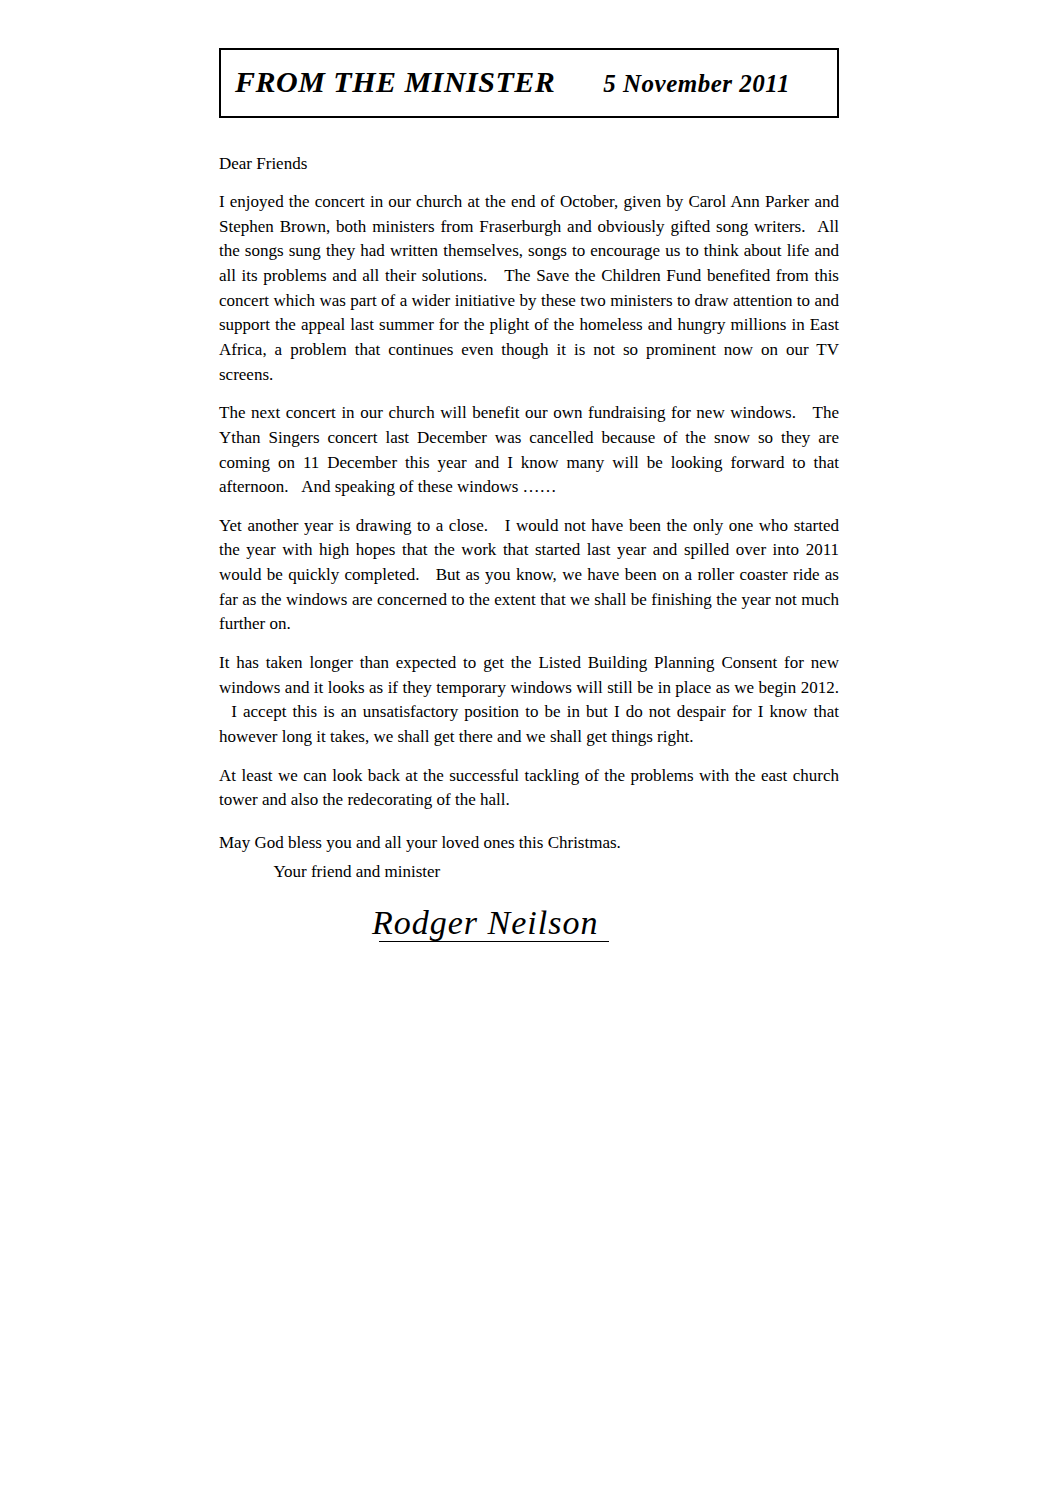FROM THE MINISTER 5 November 2011
Dear Friends
I enjoyed the concert in our church at the end of October, given by Carol Ann Parker and Stephen Brown, both ministers from Fraserburgh and obviously gifted song writers. All the songs sung they had written themselves, songs to encourage us to think about life and all its problems and all their solutions. The Save the Children Fund benefited from this concert which was part of a wider initiative by these two ministers to draw attention to and support the appeal last summer for the plight of the homeless and hungry millions in East Africa, a problem that continues even though it is not so prominent now on our TV screens.
The next concert in our church will benefit our own fundraising for new windows. The Ythan Singers concert last December was cancelled because of the snow so they are coming on 11 December this year and I know many will be looking forward to that afternoon. And speaking of these windows ……
Yet another year is drawing to a close. I would not have been the only one who started the year with high hopes that the work that started last year and spilled over into 2011 would be quickly completed. But as you know, we have been on a roller coaster ride as far as the windows are concerned to the extent that we shall be finishing the year not much further on.
It has taken longer than expected to get the Listed Building Planning Consent for new windows and it looks as if they temporary windows will still be in place as we begin 2012. I accept this is an unsatisfactory position to be in but I do not despair for I know that however long it takes, we shall get there and we shall get things right.
At least we can look back at the successful tackling of the problems with the east church tower and also the redecorating of the hall.
May God bless you and all your loved ones this Christmas.
Your friend and minister
Rodger Neilson